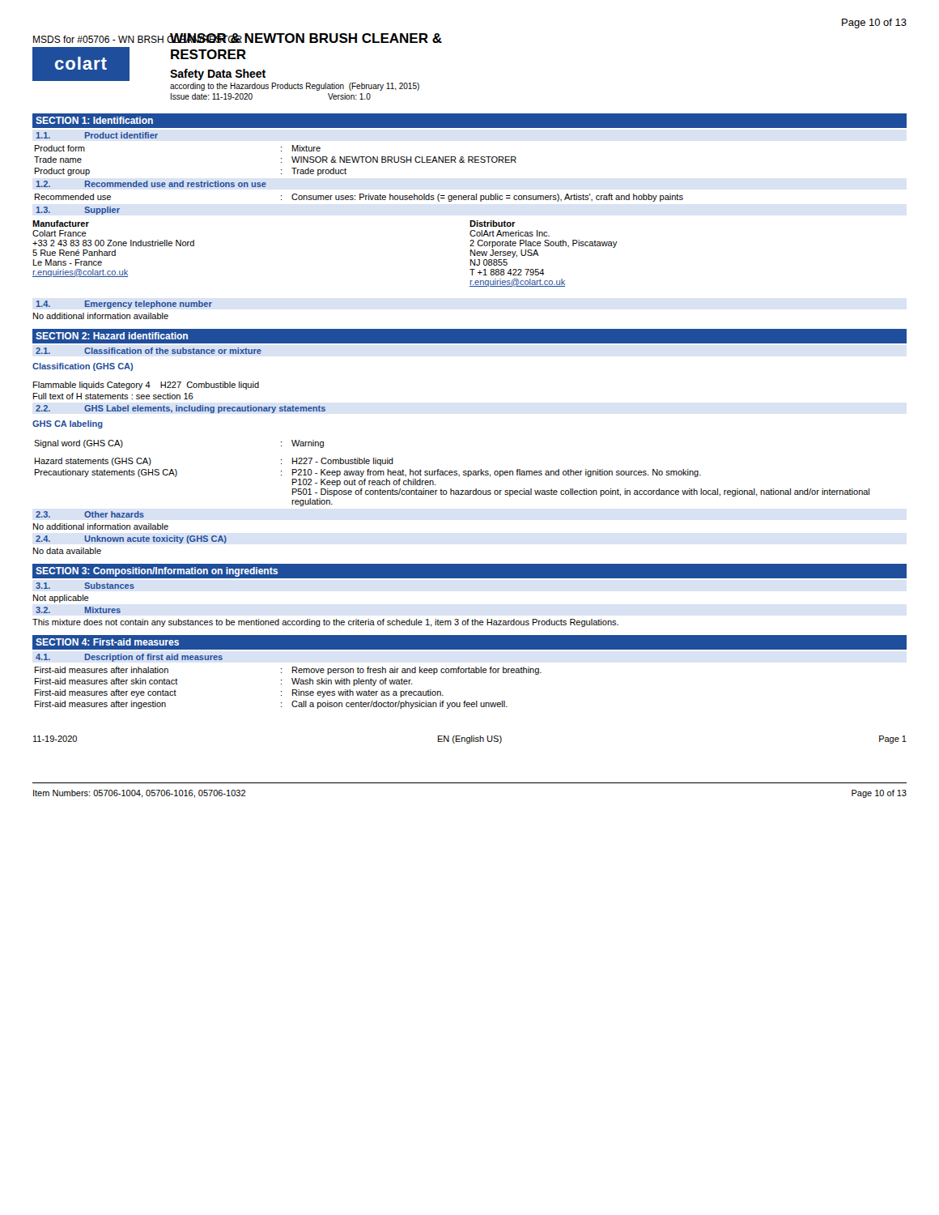Page 10 of 13
MSDS for #05706 - WN BRSH CLEAN/RESTOR
colart
WINSOR & NEWTON BRUSH CLEANER &
RESTORER
Safety Data Sheet
according to the Hazardous Products Regulation (February 11, 2015)
Issue date: 11-19-2020 Version: 1.0
SECTION 1: Identification
1.1. Product identifier
| Product form | : | Mixture |
| Trade name | : | WINSOR & NEWTON BRUSH CLEANER & RESTORER |
| Product group | : | Trade product |
1.2. Recommended use and restrictions on use
| Recommended use | : | Consumer uses: Private households (= general public = consumers), Artists', craft and hobby paints |
1.3. Supplier
| Manufacturer Colart France +33 2 43 83 83 00 Zone Industrielle Nord 5 Rue René Panhard Le Mans - France r.enquiries@colart.co.uk | Distributor ColArt Americas Inc. 2 Corporate Place South, Piscataway New Jersey, USA NJ 08855 T +1 888 422 7954 r.enquiries@colart.co.uk |
1.4. Emergency telephone number
No additional information available
SECTION 2: Hazard identification
2.1. Classification of the substance or mixture
Classification (GHS CA)
Flammable liquids Category 4 H227 Combustible liquid
Full text of H statements : see section 16
2.2. GHS Label elements, including precautionary statements
GHS CA labeling
| Signal word (GHS CA) | : | Warning |
| Hazard statements (GHS CA) | : | H227 - Combustible liquid |
| Precautionary statements (GHS CA) | : | P210 - Keep away from heat, hot surfaces, sparks, open flames and other ignition sources. No smoking. P102 - Keep out of reach of children. P501 - Dispose of contents/container to hazardous or special waste collection point, in accordance with local, regional, national and/or international regulation. |
2.3. Other hazards
No additional information available
2.4. Unknown acute toxicity (GHS CA)
No data available
SECTION 3: Composition/Information on ingredients
3.1. Substances
Not applicable
3.2. Mixtures
This mixture does not contain any substances to be mentioned according to the criteria of schedule 1, item 3 of the Hazardous Products Regulations.
SECTION 4: First-aid measures
4.1. Description of first aid measures
| First-aid measures after inhalation | : | Remove person to fresh air and keep comfortable for breathing. |
| First-aid measures after skin contact | : | Wash skin with plenty of water. |
| First-aid measures after eye contact | : | Rinse eyes with water as a precaution. |
| First-aid measures after ingestion | : | Call a poison center/doctor/physician if you feel unwell. |
11-19-2020 EN (English US) Page 1
Item Numbers: 05706-1004, 05706-1016, 05706-1032 Page 10 of 13